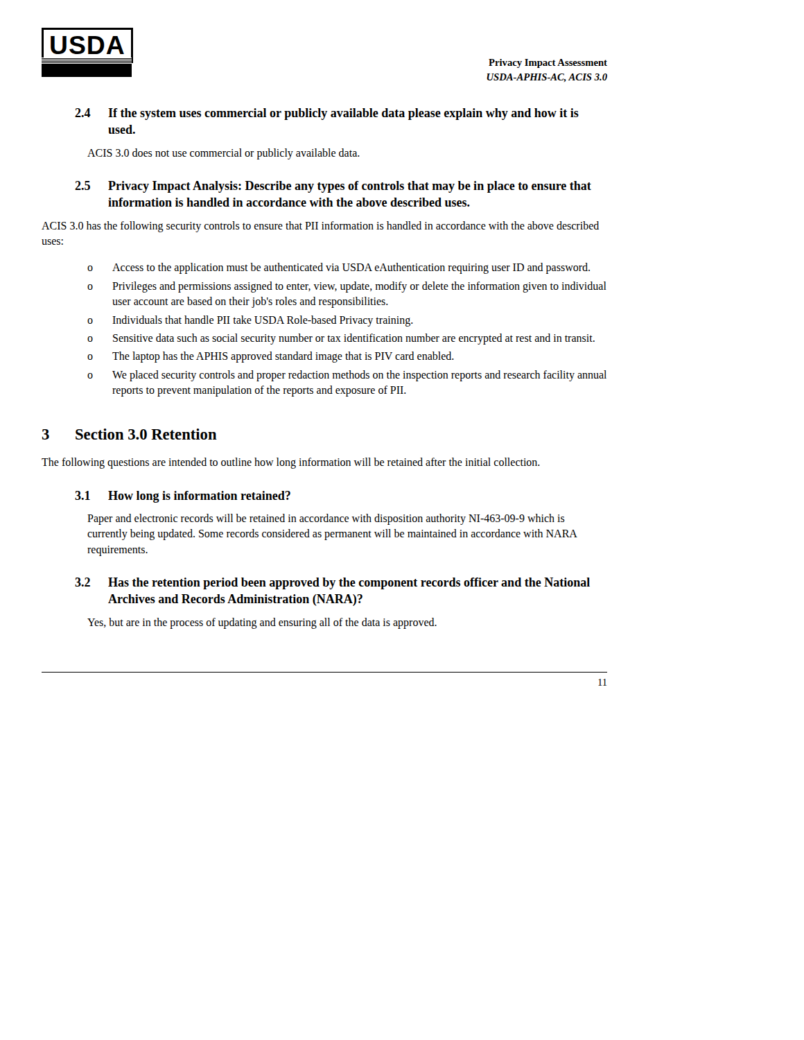USDA
Privacy Impact Assessment
USDA-APHIS-AC, ACIS 3.0
2.4 If the system uses commercial or publicly available data please explain why and how it is used.
ACIS 3.0 does not use commercial or publicly available data.
2.5 Privacy Impact Analysis: Describe any types of controls that may be in place to ensure that information is handled in accordance with the above described uses.
ACIS 3.0 has the following security controls to ensure that PII information is handled in accordance with the above described uses:
Access to the application must be authenticated via USDA eAuthentication requiring user ID and password.
Privileges and permissions assigned to enter, view, update, modify or delete the information given to individual user account are based on their job's roles and responsibilities.
Individuals that handle PII take USDA Role-based Privacy training.
Sensitive data such as social security number or tax identification number are encrypted at rest and in transit.
The laptop has the APHIS approved standard image that is PIV card enabled.
We placed security controls and proper redaction methods on the inspection reports and research facility annual reports to prevent manipulation of the reports and exposure of PII.
3 Section 3.0 Retention
The following questions are intended to outline how long information will be retained after the initial collection.
3.1 How long is information retained?
Paper and electronic records will be retained in accordance with disposition authority NI-463-09-9 which is currently being updated. Some records considered as permanent will be maintained in accordance with NARA requirements.
3.2 Has the retention period been approved by the component records officer and the National Archives and Records Administration (NARA)?
Yes, but are in the process of updating and ensuring all of the data is approved.
11